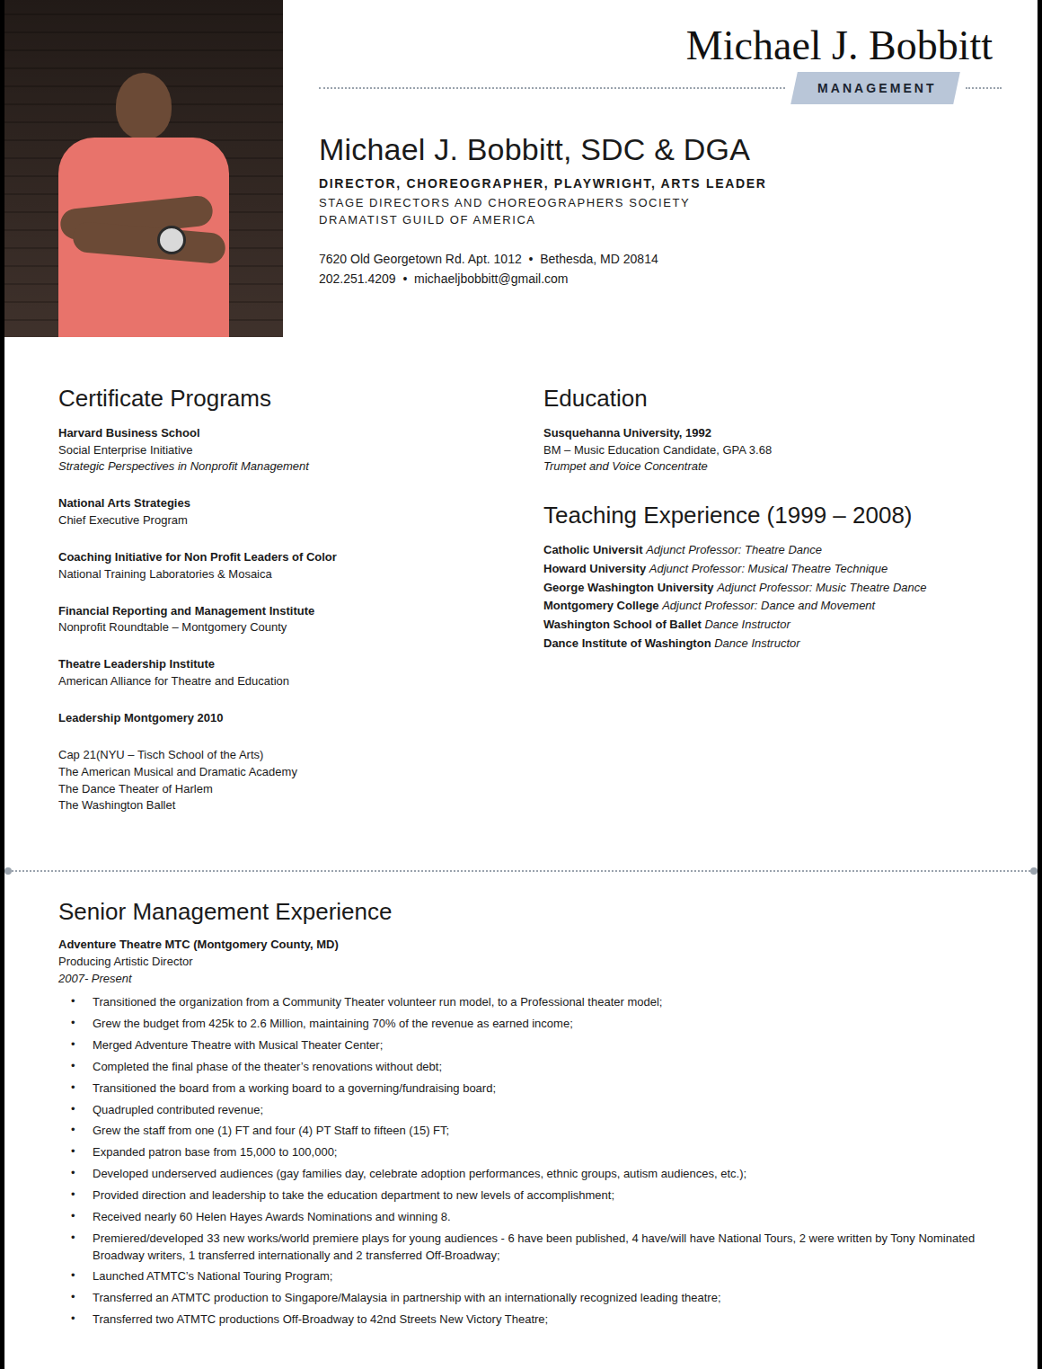Michael J. Bobbitt
MANAGEMENT
Michael J. Bobbitt, SDC & DGA
Director, Choreographer, Playwright, Arts Leader
Stage Directors and Choreographers Society
Dramatist Guild of America
7620 Old Georgetown Rd. Apt. 1012 • Bethesda, MD 20814
202.251.4209 • michaeljbobbitt@gmail.com
Certificate Programs
Harvard Business School
Social Enterprise Initiative
Strategic Perspectives in Nonprofit Management
National Arts Strategies
Chief Executive Program
Coaching Initiative for Non Profit Leaders of Color
National Training Laboratories & Mosaica
Financial Reporting and Management Institute
Nonprofit Roundtable – Montgomery County
Theatre Leadership Institute
American Alliance for Theatre and Education
Leadership Montgomery 2010
Cap 21(NYU – Tisch School of the Arts)
The American Musical and Dramatic Academy
The Dance Theater of Harlem
The Washington Ballet
Education
Susquehanna University, 1992
BM – Music Education Candidate, GPA 3.68
Trumpet and Voice Concentrate
Teaching Experience (1999 – 2008)
Catholic Universit Adjunct Professor: Theatre Dance
Howard University Adjunct Professor: Musical Theatre Technique
George Washington University Adjunct Professor: Music Theatre Dance
Montgomery College Adjunct Professor: Dance and Movement
Washington School of Ballet Dance Instructor
Dance Institute of Washington Dance Instructor
Senior Management Experience
Adventure Theatre MTC (Montgomery County, MD)
Producing Artistic Director
2007- Present
Transitioned the organization from a Community Theater volunteer run model, to a Professional theater model;
Grew the budget from 425k to 2.6 Million, maintaining 70% of the revenue as earned income;
Merged Adventure Theatre with Musical Theater Center;
Completed the final phase of the theater’s renovations without debt;
Transitioned the board from a working board to a governing/fundraising board;
Quadrupled contributed revenue;
Grew the staff from one (1) FT and four (4) PT Staff to fifteen (15) FT;
Expanded patron base from 15,000 to 100,000;
Developed underserved audiences (gay families day, celebrate adoption performances, ethnic groups, autism audiences, etc.);
Provided direction and leadership to take the education department to new levels of accomplishment;
Received nearly 60 Helen Hayes Awards Nominations and winning 8.
Premiered/developed 33 new works/world premiere plays for young audiences - 6 have been published, 4 have/will have National Tours, 2 were written by Tony Nominated Broadway writers, 1 transferred internationally and 2 transferred Off-Broadway;
Launched ATMTC’s National Touring Program;
Transferred an ATMTC production to Singapore/Malaysia in partnership with an internationally recognized leading theatre;
Transferred two ATMTC productions Off-Broadway to 42nd Streets New Victory Theatre;